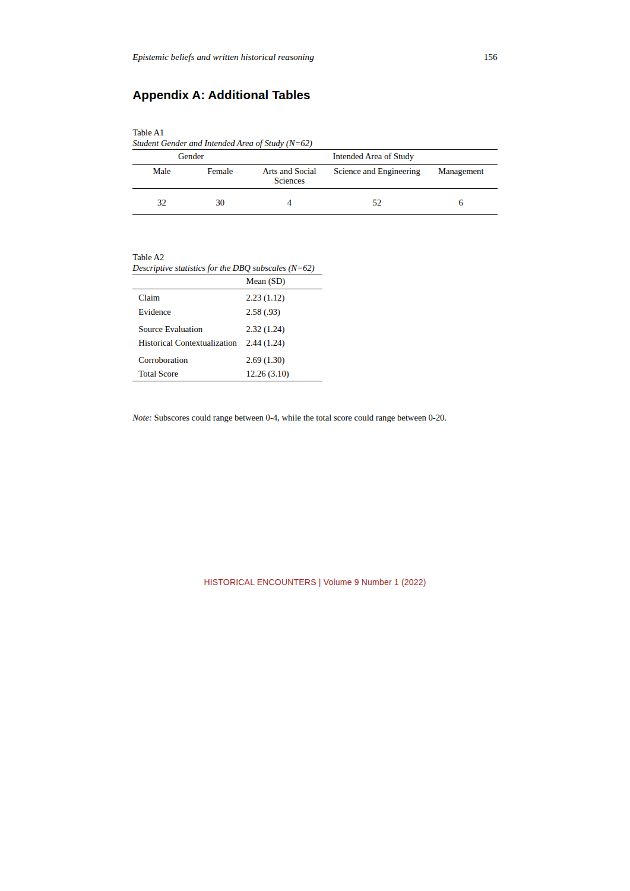Epistemic beliefs and written historical reasoning 156
Appendix A: Additional Tables
Table A1 Student Gender and Intended Area of Study (N=62)
| Gender | Intended Area of Study |
| --- | --- |
| Male | Female | Arts and Social Sciences | Science and Engineering | Management |
| 32 | 30 | 4 | 52 | 6 |
Table A2 Descriptive statistics for the DBQ subscales (N=62)
| | Mean (SD) |
| --- | --- |
| Claim | 2.23 (1.12) |
| Evidence | 2.58 (.93) |
| Source Evaluation | 2.32 (1.24) |
| Historical Contextualization | 2.44 (1.24) |
| Corroboration | 2.69 (1.30) |
| Total Score | 12.26 (3.10) |
Note: Subscores could range between 0-4, while the total score could range between 0-20.
HISTORICAL ENCOUNTERS | Volume 9 Number 1 (2022)